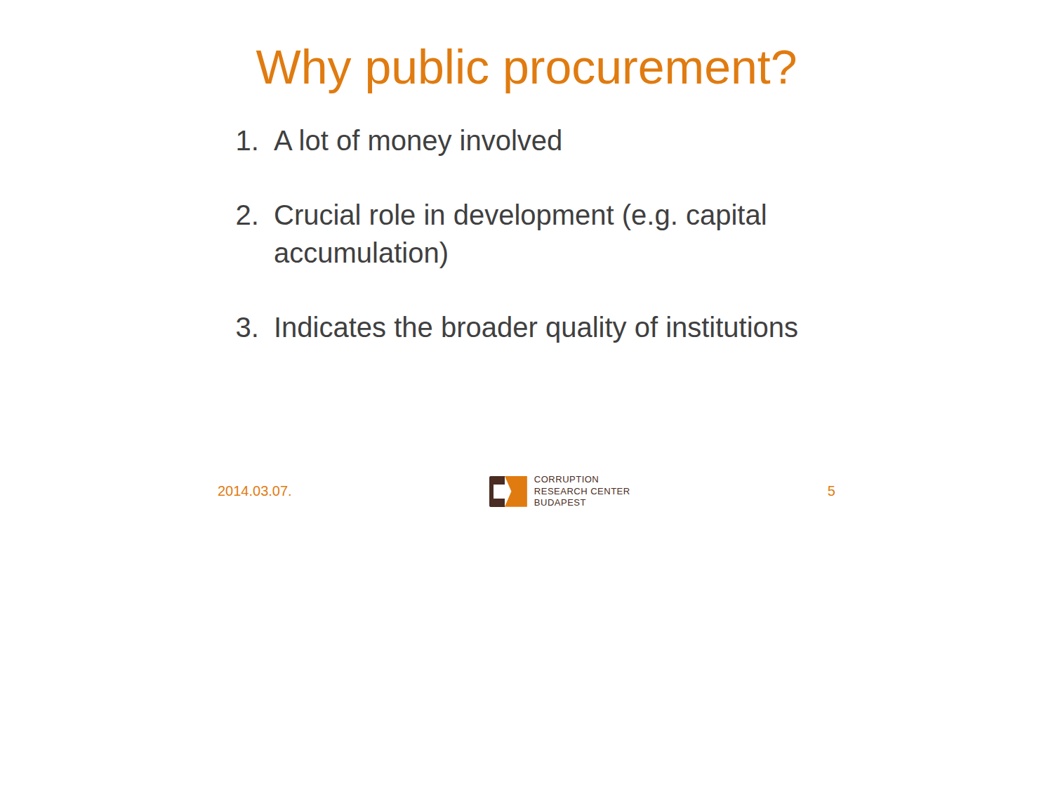Why public procurement?
A lot of money involved
Crucial role in development (e.g. capital accumulation)
Indicates the broader quality of institutions
2014.03.07.
Corruption
Research Center
Budapest
5